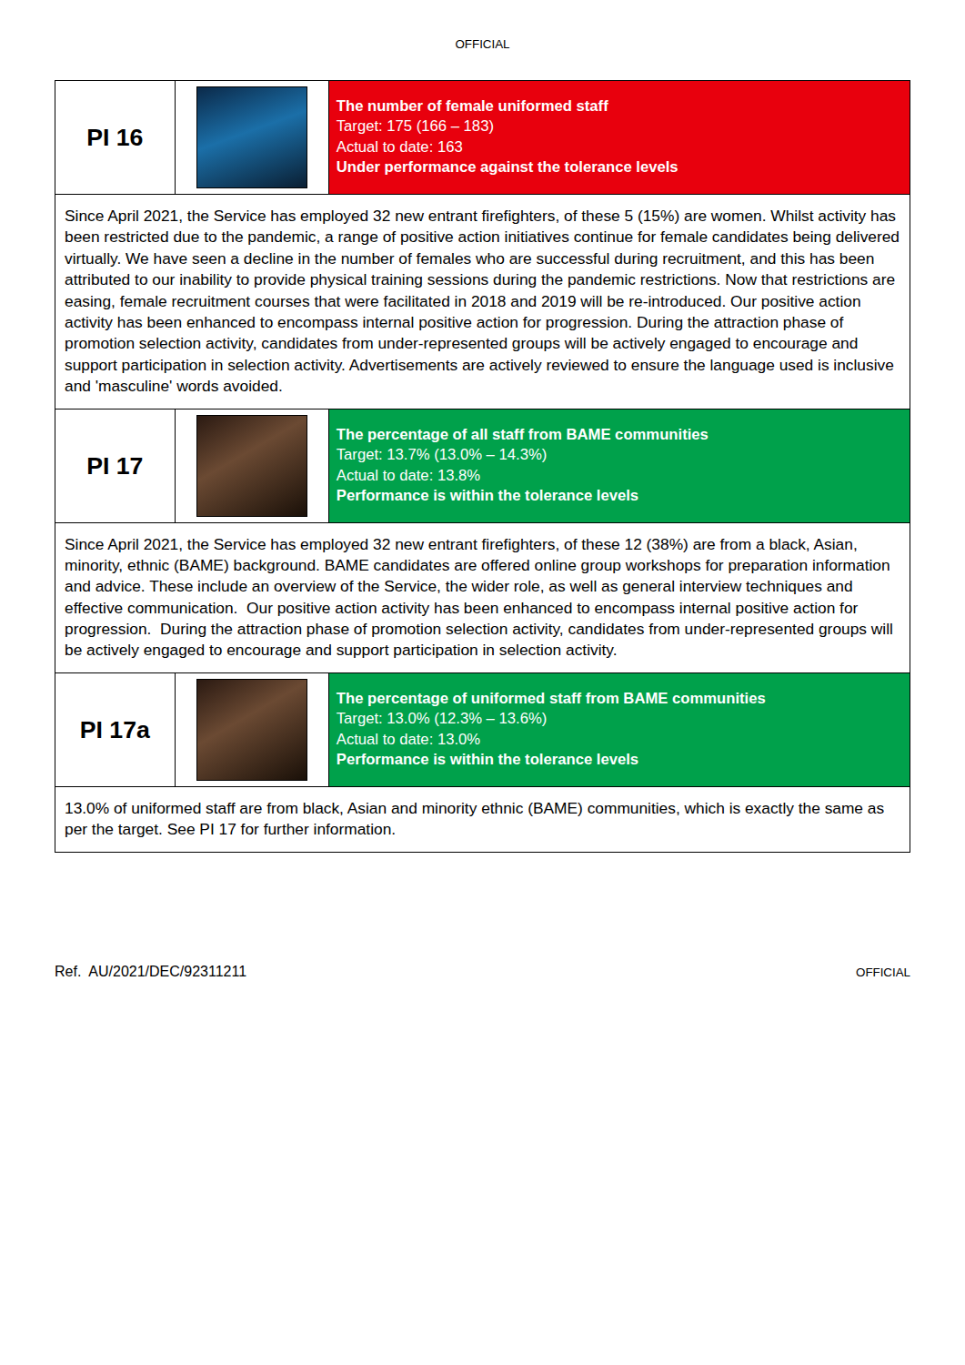OFFICIAL
| PI 16 | | The number of female uniformed staff Target: 175 (166 – 183) Actual to date: 163 Under performance against the tolerance levels |
| Since April 2021, the Service has employed 32 new entrant firefighters, of these 5 (15%) are women. Whilst activity has been restricted due to the pandemic, a range of positive action initiatives continue for female candidates being delivered virtually. We have seen a decline in the number of females who are successful during recruitment, and this has been attributed to our inability to provide physical training sessions during the pandemic restrictions. Now that restrictions are easing, female recruitment courses that were facilitated in 2018 and 2019 will be re-introduced. Our positive action activity has been enhanced to encompass internal positive action for progression. During the attraction phase of promotion selection activity, candidates from under-represented groups will be actively engaged to encourage and support participation in selection activity. Advertisements are actively reviewed to ensure the language used is inclusive and 'masculine' words avoided. |
| PI 17 | | The percentage of all staff from BAME communities Target: 13.7% (13.0% – 14.3%) Actual to date: 13.8% Performance is within the tolerance levels |
| Since April 2021, the Service has employed 32 new entrant firefighters, of these 12 (38%) are from a black, Asian, minority, ethnic (BAME) background. BAME candidates are offered online group workshops for preparation information and advice. These include an overview of the Service, the wider role, as well as general interview techniques and effective communication. Our positive action activity has been enhanced to encompass internal positive action for progression. During the attraction phase of promotion selection activity, candidates from under-represented groups will be actively engaged to encourage and support participation in selection activity. |
| PI 17a | | The percentage of uniformed staff from BAME communities Target: 13.0% (12.3% – 13.6%) Actual to date: 13.0% Performance is within the tolerance levels |
| 13.0% of uniformed staff are from black, Asian and minority ethnic (BAME) communities, which is exactly the same as per the target. See PI 17 for further information. |
Ref. AU/2021/DEC/92311211
OFFICIAL